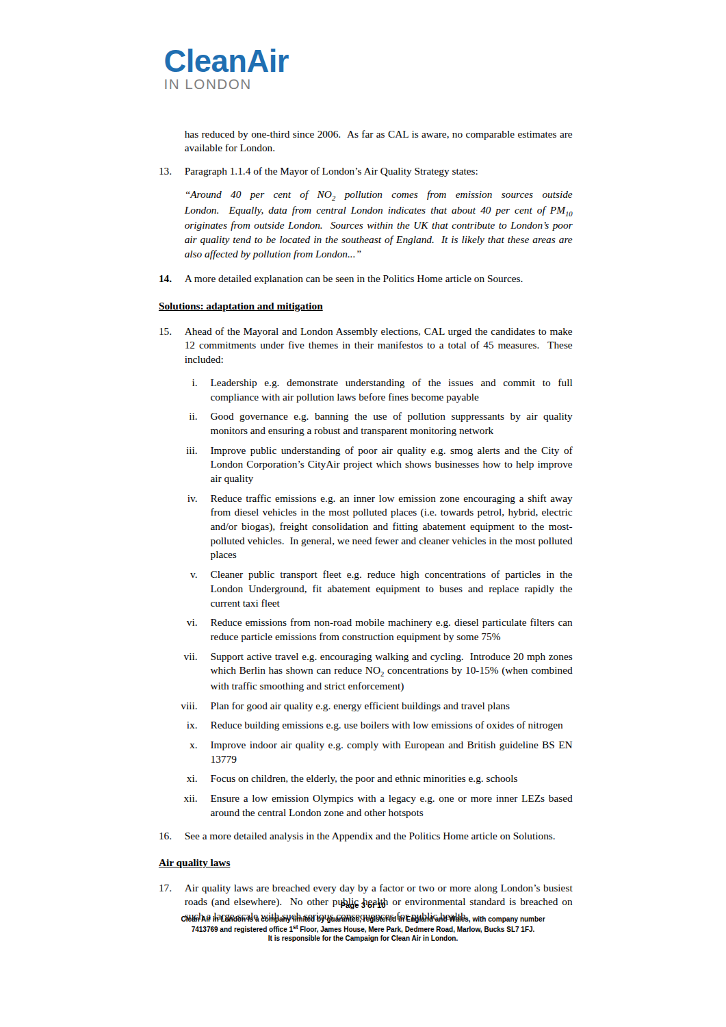CleanAir
IN LONDON
has reduced by one-third since 2006. As far as CAL is aware, no comparable estimates are available for London.
13.
Paragraph 1.1.4 of the Mayor of London’s Air Quality Strategy states:
“Around 40 per cent of NO2 pollution comes from emission sources outside London. Equally, data from central London indicates that about 40 per cent of PM10 originates from outside London. Sources within the UK that contribute to London’s poor air quality tend to be located in the southeast of England. It is likely that these areas are also affected by pollution from London...”
14.
A more detailed explanation can be seen in the Politics Home article on Sources.
Solutions: adaptation and mitigation
15.
Ahead of the Mayoral and London Assembly elections, CAL urged the candidates to make 12 commitments under five themes in their manifestos to a total of 45 measures. These included:
Leadership e.g. demonstrate understanding of the issues and commit to full compliance with air pollution laws before fines become payable
Good governance e.g. banning the use of pollution suppressants by air quality monitors and ensuring a robust and transparent monitoring network
Improve public understanding of poor air quality e.g. smog alerts and the City of London Corporation’s CityAir project which shows businesses how to help improve air quality
Reduce traffic emissions e.g. an inner low emission zone encouraging a shift away from diesel vehicles in the most polluted places (i.e. towards petrol, hybrid, electric and/or biogas), freight consolidation and fitting abatement equipment to the most-polluted vehicles. In general, we need fewer and cleaner vehicles in the most polluted places
Cleaner public transport fleet e.g. reduce high concentrations of particles in the London Underground, fit abatement equipment to buses and replace rapidly the current taxi fleet
Reduce emissions from non-road mobile machinery e.g. diesel particulate filters can reduce particle emissions from construction equipment by some 75%
Support active travel e.g. encouraging walking and cycling. Introduce 20 mph zones which Berlin has shown can reduce NO2 concentrations by 10-15% (when combined with traffic smoothing and strict enforcement)
Plan for good air quality e.g. energy efficient buildings and travel plans
Reduce building emissions e.g. use boilers with low emissions of oxides of nitrogen
Improve indoor air quality e.g. comply with European and British guideline BS EN 13779
Focus on children, the elderly, the poor and ethnic minorities e.g. schools
Ensure a low emission Olympics with a legacy e.g. one or more inner LEZs based around the central London zone and other hotspots
16.
See a more detailed analysis in the Appendix and the Politics Home article on Solutions.
Air quality laws
17.
Air quality laws are breached every day by a factor or two or more along London’s busiest roads (and elsewhere). No other public health or environmental standard is breached on such a large scale with such serious consequences for public health.
Page 3 of 10
Clean Air in London is a company limited by guarantee, registered in England and Wales, with company number
7413769 and registered office 1st Floor, James House, Mere Park, Dedmere Road, Marlow, Bucks SL7 1FJ.
It is responsible for the Campaign for Clean Air in London.